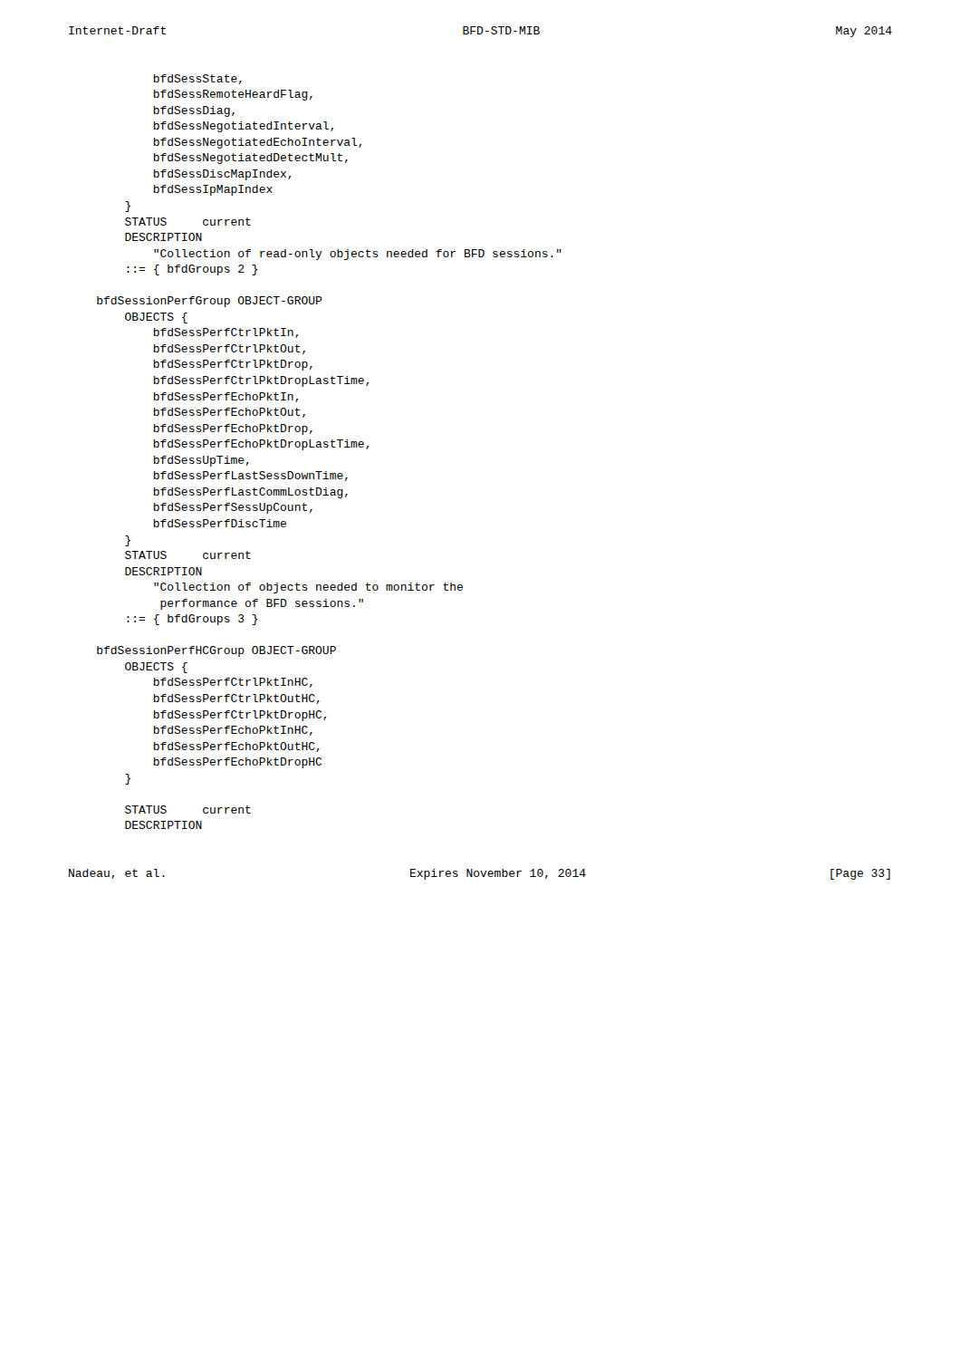Internet-Draft BFD-STD-MIB May 2014
            bfdSessState,
            bfdSessRemoteHeardFlag,
            bfdSessDiag,
            bfdSessNegotiatedInterval,
            bfdSessNegotiatedEchoInterval,
            bfdSessNegotiatedDetectMult,
            bfdSessDiscMapIndex,
            bfdSessIpMapIndex
        }
        STATUS     current
        DESCRIPTION
            "Collection of read-only objects needed for BFD sessions."
        ::= { bfdGroups 2 }

    bfdSessionPerfGroup OBJECT-GROUP
        OBJECTS {
            bfdSessPerfCtrlPktIn,
            bfdSessPerfCtrlPktOut,
            bfdSessPerfCtrlPktDrop,
            bfdSessPerfCtrlPktDropLastTime,
            bfdSessPerfEchoPktIn,
            bfdSessPerfEchoPktOut,
            bfdSessPerfEchoPktDrop,
            bfdSessPerfEchoPktDropLastTime,
            bfdSessUpTime,
            bfdSessPerfLastSessDownTime,
            bfdSessPerfLastCommLostDiag,
            bfdSessPerfSessUpCount,
            bfdSessPerfDiscTime
        }
        STATUS     current
        DESCRIPTION
            "Collection of objects needed to monitor the
             performance of BFD sessions."
        ::= { bfdGroups 3 }

    bfdSessionPerfHCGroup OBJECT-GROUP
        OBJECTS {
            bfdSessPerfCtrlPktInHC,
            bfdSessPerfCtrlPktOutHC,
            bfdSessPerfCtrlPktDropHC,
            bfdSessPerfEchoPktInHC,
            bfdSessPerfEchoPktOutHC,
            bfdSessPerfEchoPktDropHC
        }

        STATUS     current
        DESCRIPTION
Nadeau, et al. Expires November 10, 2014 [Page 33]